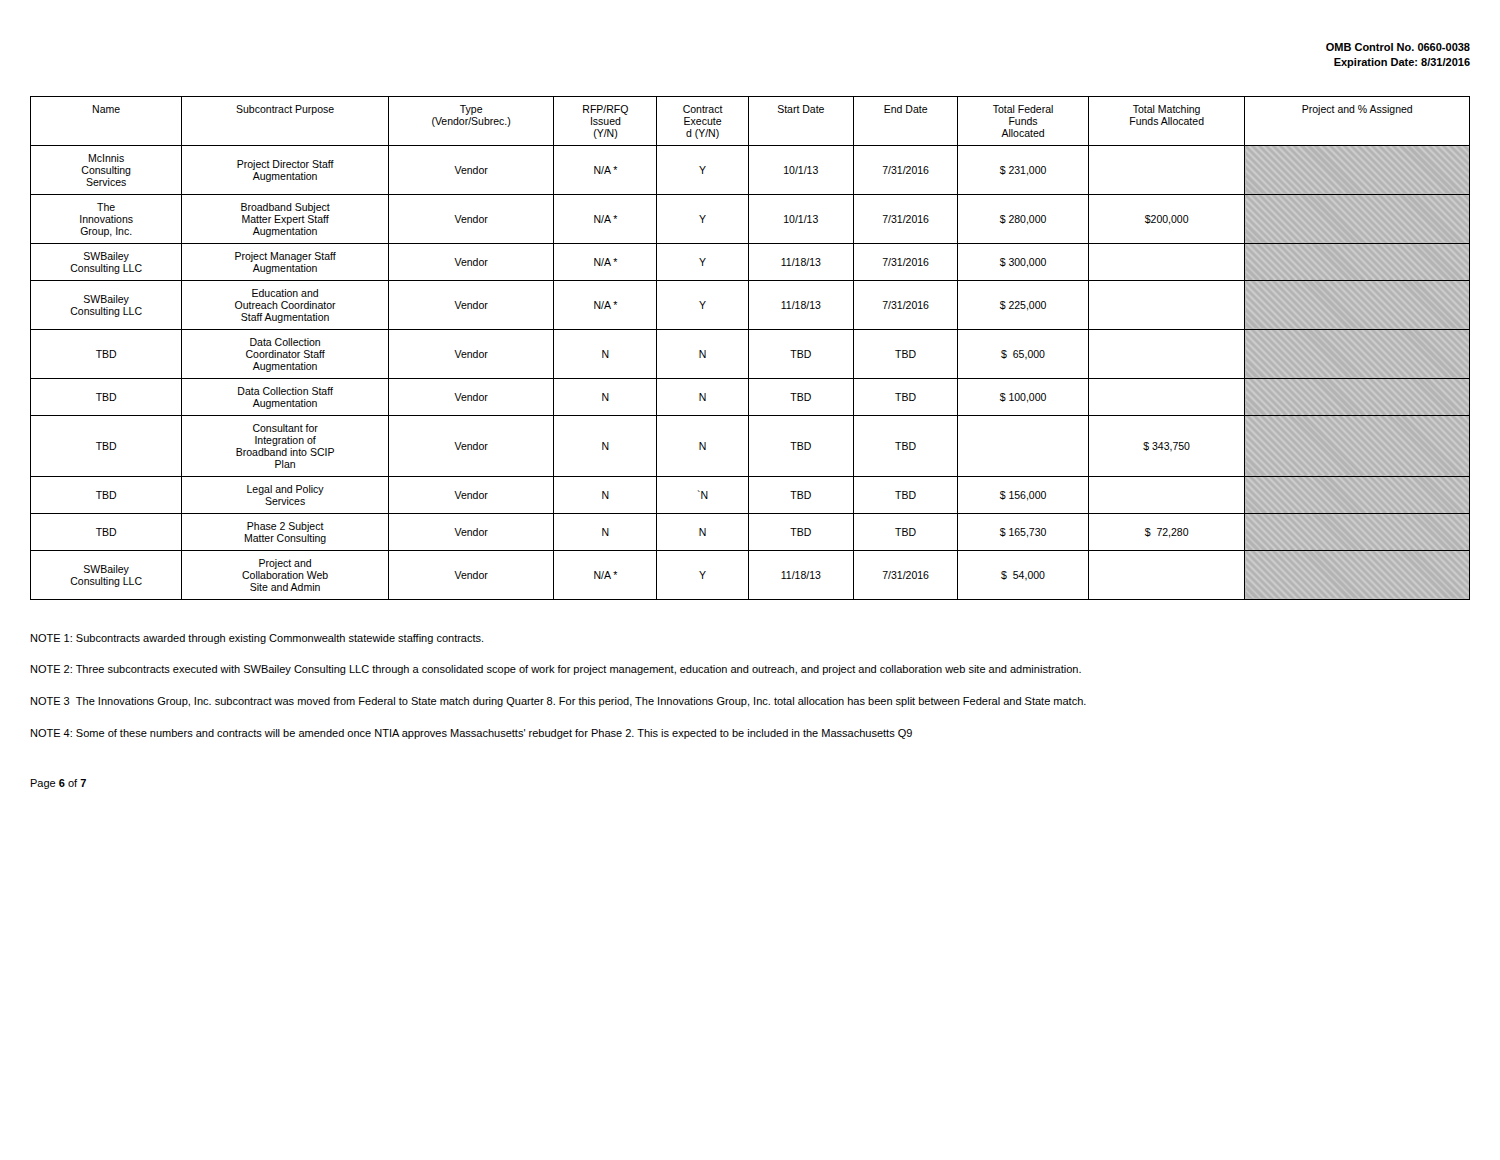OMB Control No. 0660-0038
Expiration Date: 8/31/2016
| Name | Subcontract Purpose | Type (Vendor/Subrec.) | RFP/RFQ Issued (Y/N) | Contract Execute d (Y/N) | Start Date | End Date | Total Federal Funds Allocated | Total Matching Funds Allocated | Project and % Assigned |
| --- | --- | --- | --- | --- | --- | --- | --- | --- | --- |
| McInnis Consulting Services | Project Director Staff Augmentation | Vendor | N/A * | Y | 10/1/13 | 7/31/2016 | $ 231,000 | | |
| The Innovations Group, Inc. | Broadband Subject Matter Expert Staff Augmentation | Vendor | N/A * | Y | 10/1/13 | 7/31/2016 | $ 280,000 | $200,000 | |
| SWBailey Consulting LLC | Project Manager Staff Augmentation | Vendor | N/A * | Y | 11/18/13 | 7/31/2016 | $ 300,000 | | |
| SWBailey Consulting LLC | Education and Outreach Coordinator Staff Augmentation | Vendor | N/A * | Y | 11/18/13 | 7/31/2016 | $ 225,000 | | |
| TBD | Data Collection Coordinator Staff Augmentation | Vendor | N | N | TBD | TBD | $ 65,000 | | |
| TBD | Data Collection Staff Augmentation | Vendor | N | N | TBD | TBD | $ 100,000 | | |
| TBD | Consultant for Integration of Broadband into SCIP Plan | Vendor | N | N | TBD | TBD | | $ 343,750 | |
| TBD | Legal and Policy Services | Vendor | N | `N | TBD | TBD | $ 156,000 | | |
| TBD | Phase 2 Subject Matter Consulting | Vendor | N | N | TBD | TBD | $ 165,730 | $ 72,280 | |
| SWBailey Consulting LLC | Project and Collaboration Web Site and Admin | Vendor | N/A * | Y | 11/18/13 | 7/31/2016 | $ 54,000 | | |
NOTE 1: Subcontracts awarded through existing Commonwealth statewide staffing contracts.
NOTE 2: Three subcontracts executed with SWBailey Consulting LLC through a consolidated scope of work for project management, education and outreach, and project and collaboration web site and administration.
NOTE 3 The Innovations Group, Inc. subcontract was moved from Federal to State match during Quarter 8. For this period, The Innovations Group, Inc. total allocation has been split between Federal and State match.
NOTE 4: Some of these numbers and contracts will be amended once NTIA approves Massachusetts' rebudget for Phase 2. This is expected to be included in the Massachusetts Q9
Page 6 of 7